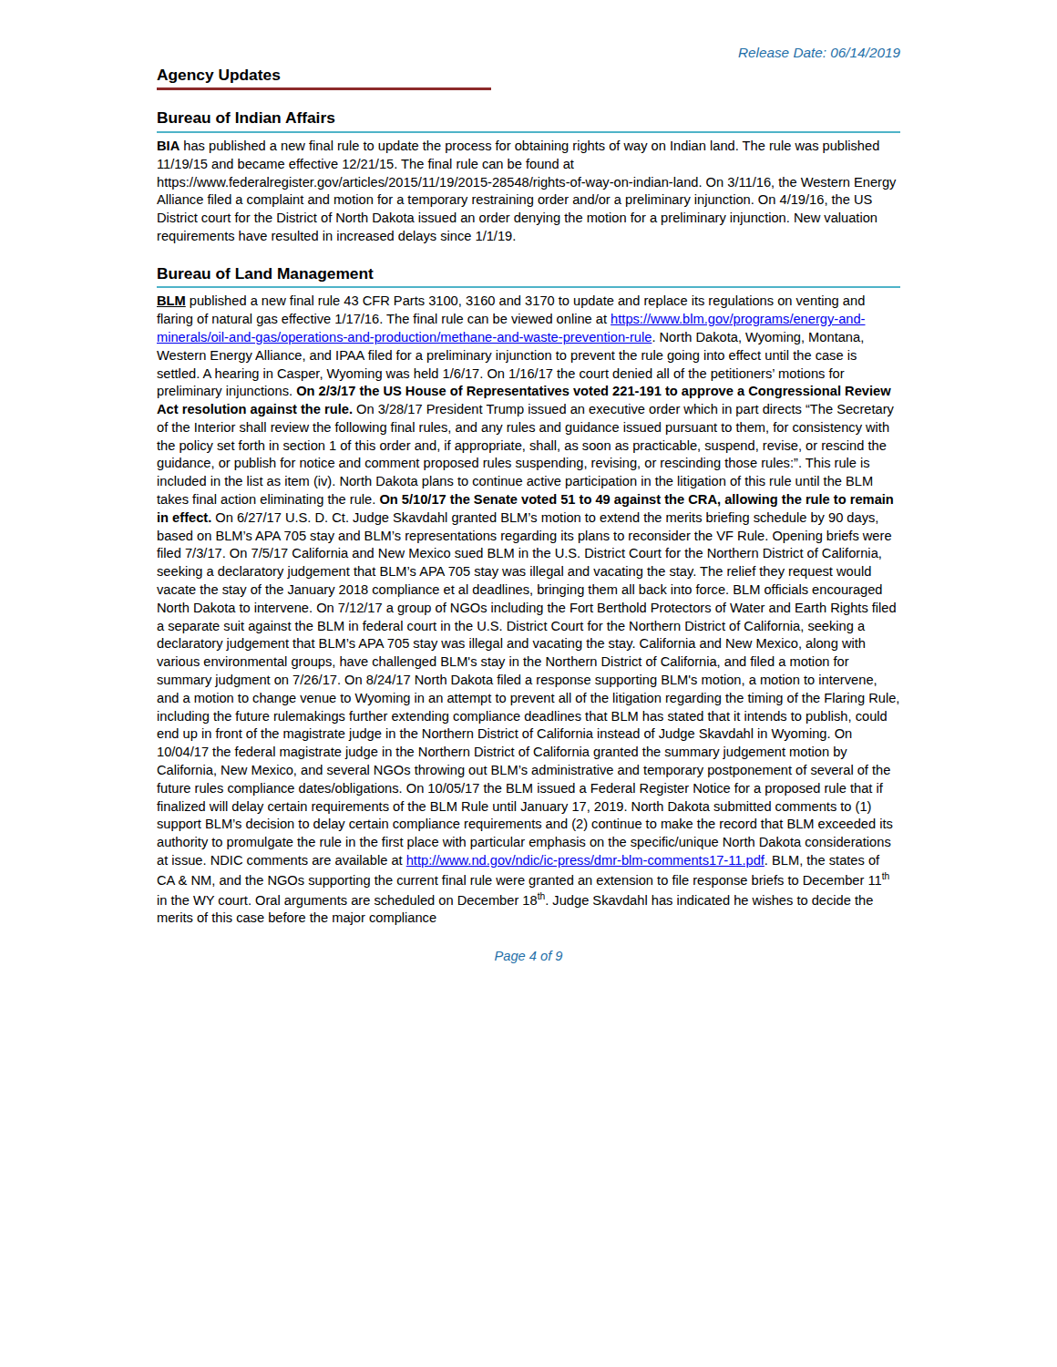Release Date: 06/14/2019
Agency Updates
Bureau of Indian Affairs
BIA has published a new final rule to update the process for obtaining rights of way on Indian land. The rule was published 11/19/15 and became effective 12/21/15. The final rule can be found at https://www.federalregister.gov/articles/2015/11/19/2015-28548/rights-of-way-on-indian-land. On 3/11/16, the Western Energy Alliance filed a complaint and motion for a temporary restraining order and/or a preliminary injunction. On 4/19/16, the US District court for the District of North Dakota issued an order denying the motion for a preliminary injunction. New valuation requirements have resulted in increased delays since 1/1/19.
Bureau of Land Management
BLM published a new final rule 43 CFR Parts 3100, 3160 and 3170 to update and replace its regulations on venting and flaring of natural gas effective 1/17/16. The final rule can be viewed online at https://www.blm.gov/programs/energy-and-minerals/oil-and-gas/operations-and-production/methane-and-waste-prevention-rule. North Dakota, Wyoming, Montana, Western Energy Alliance, and IPAA filed for a preliminary injunction to prevent the rule going into effect until the case is settled. A hearing in Casper, Wyoming was held 1/6/17. On 1/16/17 the court denied all of the petitioners’ motions for preliminary injunctions. On 2/3/17 the US House of Representatives voted 221-191 to approve a Congressional Review Act resolution against the rule. On 3/28/17 President Trump issued an executive order which in part directs “The Secretary of the Interior shall review the following final rules, and any rules and guidance issued pursuant to them, for consistency with the policy set forth in section 1 of this order and, if appropriate, shall, as soon as practicable, suspend, revise, or rescind the guidance, or publish for notice and comment proposed rules suspending, revising, or rescinding those rules:”. This rule is included in the list as item (iv). North Dakota plans to continue active participation in the litigation of this rule until the BLM takes final action eliminating the rule. On 5/10/17 the Senate voted 51 to 49 against the CRA, allowing the rule to remain in effect. On 6/27/17 U.S. D. Ct. Judge Skavdahl granted BLM’s motion to extend the merits briefing schedule by 90 days, based on BLM’s APA 705 stay and BLM’s representations regarding its plans to reconsider the VF Rule. Opening briefs were filed 7/3/17. On 7/5/17 California and New Mexico sued BLM in the U.S. District Court for the Northern District of California, seeking a declaratory judgement that BLM’s APA 705 stay was illegal and vacating the stay. The relief they request would vacate the stay of the January 2018 compliance et al deadlines, bringing them all back into force. BLM officials encouraged North Dakota to intervene. On 7/12/17 a group of NGOs including the Fort Berthold Protectors of Water and Earth Rights filed a separate suit against the BLM in federal court in the U.S. District Court for the Northern District of California, seeking a declaratory judgement that BLM’s APA 705 stay was illegal and vacating the stay. California and New Mexico, along with various environmental groups, have challenged BLM's stay in the Northern District of California, and filed a motion for summary judgment on 7/26/17. On 8/24/17 North Dakota filed a response supporting BLM's motion, a motion to intervene, and a motion to change venue to Wyoming in an attempt to prevent all of the litigation regarding the timing of the Flaring Rule, including the future rulemakings further extending compliance deadlines that BLM has stated that it intends to publish, could end up in front of the magistrate judge in the Northern District of California instead of Judge Skavdahl in Wyoming. On 10/04/17 the federal magistrate judge in the Northern District of California granted the summary judgement motion by California, New Mexico, and several NGOs throwing out BLM’s administrative and temporary postponement of several of the future rules compliance dates/obligations. On 10/05/17 the BLM issued a Federal Register Notice for a proposed rule that if finalized will delay certain requirements of the BLM Rule until January 17, 2019. North Dakota submitted comments to (1) support BLM’s decision to delay certain compliance requirements and (2) continue to make the record that BLM exceeded its authority to promulgate the rule in the first place with particular emphasis on the specific/unique North Dakota considerations at issue. NDIC comments are available at http://www.nd.gov/ndic/ic-press/dmr-blm-comments17-11.pdf. BLM, the states of CA & NM, and the NGOs supporting the current final rule were granted an extension to file response briefs to December 11th in the WY court. Oral arguments are scheduled on December 18th. Judge Skavdahl has indicated he wishes to decide the merits of this case before the major compliance
Page 4 of 9